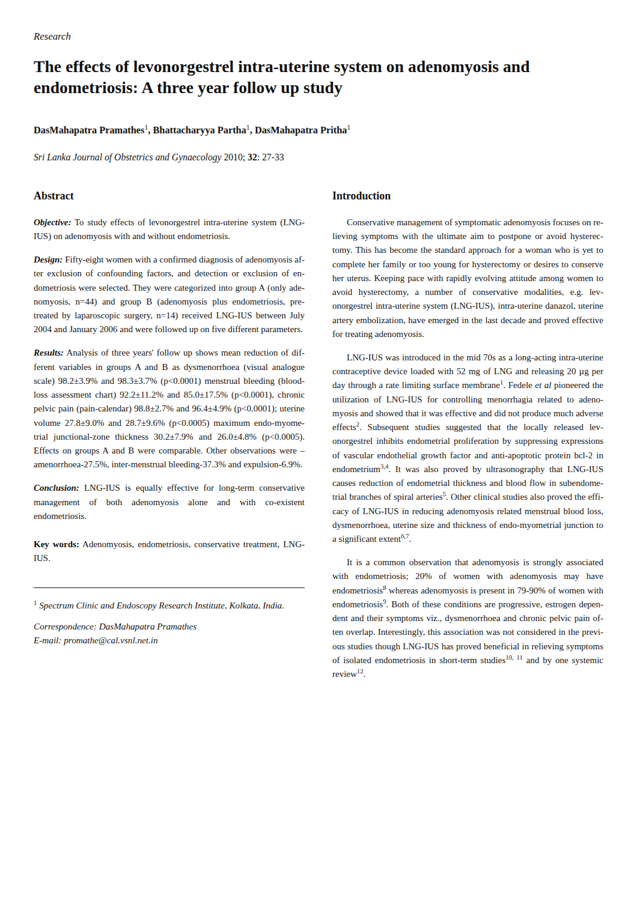Research
The effects of levonorgestrel intra-uterine system on adenomyosis and endometriosis: A three year follow up study
DasMahapatra Pramathes1, Bhattacharyya Partha1, DasMahapatra Pritha1
Sri Lanka Journal of Obstetrics and Gynaecology 2010; 32: 27-33
Abstract
Objective: To study effects of levonorgestrel intra-uterine system (LNG-IUS) on adenomyosis with and without endometriosis.
Design: Fifty-eight women with a confirmed diagnosis of adenomyosis after exclusion of confounding factors, and detection or exclusion of endometriosis were selected. They were categorized into group A (only adenomyosis, n=44) and group B (adenomyosis plus endometriosis, pre-treated by laparoscopic surgery, n=14) received LNG-IUS between July 2004 and January 2006 and were followed up on five different parameters.
Results: Analysis of three years' follow up shows mean reduction of different variables in groups A and B as dysmenorrhoea (visual analogue scale) 98.2±3.9% and 98.3±3.7% (p<0.0001) menstrual bleeding (blood-loss assessment chart) 92.2±11.2% and 85.0±17.5% (p<0.0001), chronic pelvic pain (pain-calendar) 98.8±2.7% and 96.4±4.9% (p<0.0001); uterine volume 27.8±9.0% and 28.7±9.6% (p<0.0005) maximum endo-myometrial junctional-zone thickness 30.2±7.9% and 26.0±4.8% (p<0.0005). Effects on groups A and B were comparable. Other observations were – amenorrhoea-27.5%, inter-menstrual bleeding-37.3% and expulsion-6.9%.
Conclusion: LNG-IUS is equally effective for long-term conservative management of both adenomyosis alone and with co-existent endometriosis.
Key words: Adenomyosis, endometriosis, conservative treatment, LNG-IUS.
1 Spectrum Clinic and Endoscopy Research Institute, Kolkata, India.
Correspondence: DasMahapatra Pramathes
E-mail: promathe@cal.vsnl.net.in
Introduction
Conservative management of symptomatic adenomyosis focuses on relieving symptoms with the ultimate aim to postpone or avoid hysterectomy. This has become the standard approach for a woman who is yet to complete her family or too young for hysterectomy or desires to conserve her uterus. Keeping pace with rapidly evolving attitude among women to avoid hysterectomy, a number of conservative modalities, e.g. levonorgestrel intra-uterine system (LNG-IUS), intra-uterine danazol, uterine artery embolization, have emerged in the last decade and proved effective for treating adenomyosis.
LNG-IUS was introduced in the mid 70s as a long-acting intra-uterine contraceptive device loaded with 52 mg of LNG and releasing 20 µg per day through a rate limiting surface membrane1. Fedele et al pioneered the utilization of LNG-IUS for controlling menorrhagia related to adenomyosis and showed that it was effective and did not produce much adverse effects2. Subsequent studies suggested that the locally released levonorgestrel inhibits endometrial proliferation by suppressing expressions of vascular endothelial growth factor and anti-apoptotic protein bcl-2 in endometrium3,4. It was also proved by ultrasonography that LNG-IUS causes reduction of endometrial thickness and blood flow in subendometrial branches of spiral arteries5. Other clinical studies also proved the efficacy of LNG-IUS in reducing adenomyosis related menstrual blood loss, dysmenorrhoea, uterine size and thickness of endo-myometrial junction to a significant extent6,7.
It is a common observation that adenomyosis is strongly associated with endometriosis; 20% of women with adenomyosis may have endometriosis8 whereas adenomyosis is present in 79-90% of women with endometriosis9. Both of these conditions are progressive, estrogen dependent and their symptoms viz., dysmenorrhoea and chronic pelvic pain often overlap. Interestingly, this association was not considered in the previous studies though LNG-IUS has proved beneficial in relieving symptoms of isolated endometriosis in short-term studies10, 11 and by one systemic review12.